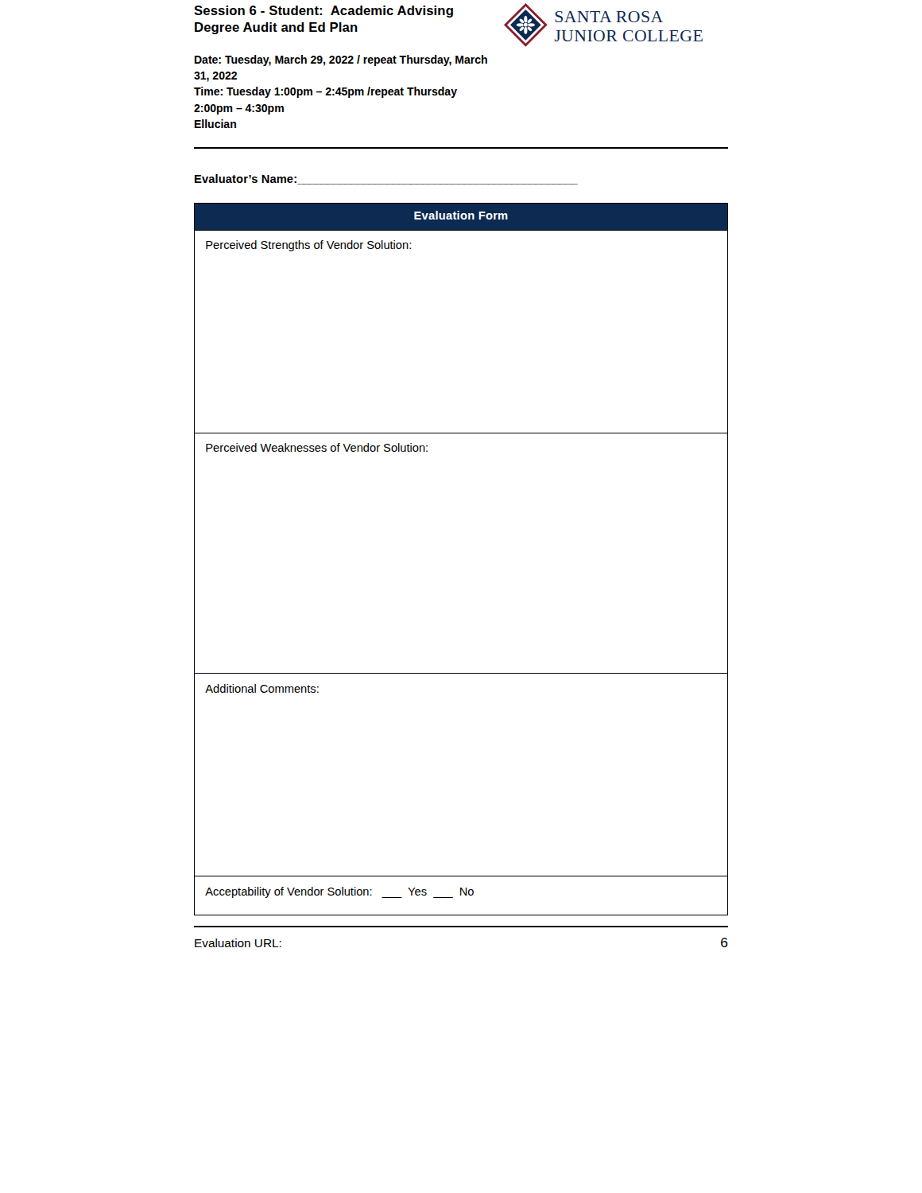Session 6 - Student: Academic Advising Degree Audit and Ed Plan
Date: Tuesday, March 29, 2022 / repeat Thursday, March 31, 2022
Time: Tuesday 1:00pm – 2:45pm /repeat Thursday 2:00pm – 4:30pm
Ellucian
Santa Rosa Junior College SANTA ROSA JUNIOR COLLEGE
Evaluator’s Name:_______________________________________________
| Evaluation Form |
| --- |
| Perceived Strengths of Vendor Solution: |
| Perceived Weaknesses of Vendor Solution: |
| Additional Comments: |
| Acceptability of Vendor Solution: ___ Yes ___ No |
Evaluation URL: 6